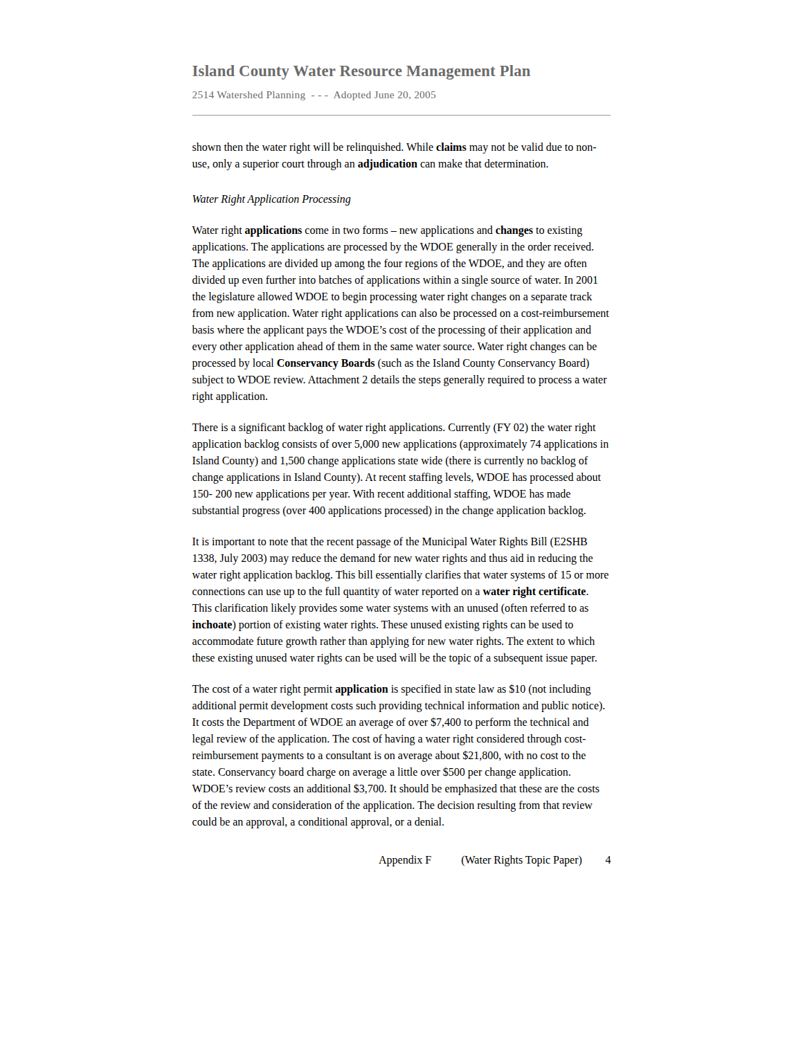Island County Water Resource Management Plan
2514 Watershed Planning - - - Adopted June 20, 2005
shown then the water right will be relinquished. While claims may not be valid due to non-use, only a superior court through an adjudication can make that determination.
Water Right Application Processing
Water right applications come in two forms – new applications and changes to existing applications. The applications are processed by the WDOE generally in the order received. The applications are divided up among the four regions of the WDOE, and they are often divided up even further into batches of applications within a single source of water. In 2001 the legislature allowed WDOE to begin processing water right changes on a separate track from new application. Water right applications can also be processed on a cost-reimbursement basis where the applicant pays the WDOE’s cost of the processing of their application and every other application ahead of them in the same water source. Water right changes can be processed by local Conservancy Boards (such as the Island County Conservancy Board) subject to WDOE review. Attachment 2 details the steps generally required to process a water right application.
There is a significant backlog of water right applications. Currently (FY 02) the water right application backlog consists of over 5,000 new applications (approximately 74 applications in Island County) and 1,500 change applications state wide (there is currently no backlog of change applications in Island County). At recent staffing levels, WDOE has processed about 150- 200 new applications per year. With recent additional staffing, WDOE has made substantial progress (over 400 applications processed) in the change application backlog.
It is important to note that the recent passage of the Municipal Water Rights Bill (E2SHB 1338, July 2003) may reduce the demand for new water rights and thus aid in reducing the water right application backlog. This bill essentially clarifies that water systems of 15 or more connections can use up to the full quantity of water reported on a water right certificate. This clarification likely provides some water systems with an unused (often referred to as inchoate) portion of existing water rights. These unused existing rights can be used to accommodate future growth rather than applying for new water rights. The extent to which these existing unused water rights can be used will be the topic of a subsequent issue paper.
The cost of a water right permit application is specified in state law as $10 (not including additional permit development costs such providing technical information and public notice). It costs the Department of WDOE an average of over $7,400 to perform the technical and legal review of the application. The cost of having a water right considered through cost-reimbursement payments to a consultant is on average about $21,800, with no cost to the state. Conservancy board charge on average a little over $500 per change application. WDOE’s review costs an additional $3,700. It should be emphasized that these are the costs of the review and consideration of the application. The decision resulting from that review could be an approval, a conditional approval, or a denial.
Appendix F(Water Rights Topic Paper)4